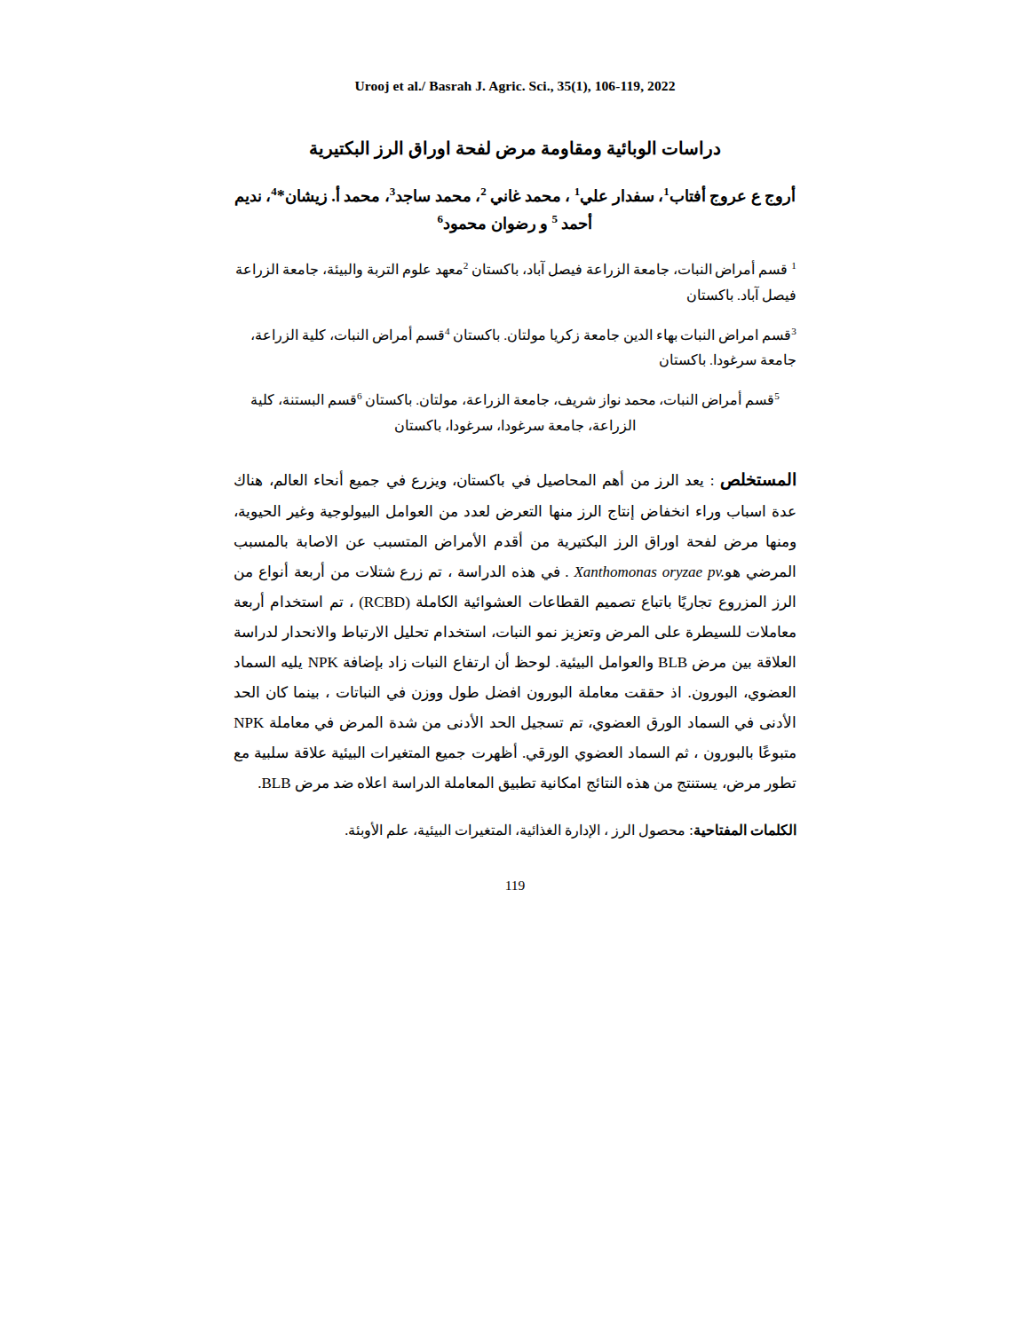Urooj et al./ Basrah J. Agric. Sci., 35(1), 106-119, 2022
دراسات الوبائية ومقاومة مرض لفحة اوراق الرز البكتيرية
أروج ع عروج أفتاب1، سفدار علي1 ، محمد غاني 2، محمد ساجد3، محمد أ. زيشان*4، نديم أحمد 5 و رضوان محمود6
1 قسم أمراض النبات، جامعة الزراعة فيصل آباد، باكستان 2معهد علوم التربة والبيئة، جامعة الزراعة فيصل آباد. باكستان
3قسم امراض النبات بهاء الدين جامعة زكريا مولتان. باكستان 4قسم أمراض النبات، كلية الزراعة، جامعة سرغودا. باكستان
5قسم أمراض النبات، محمد نواز شريف، جامعة الزراعة، مولتان. باكستان 6قسم البستنة، كلية الزراعة، جامعة سرغودا، سرغودا، باكستان
المستخلص : يعد الرز من أهم المحاصيل في باكستان، ويزرع في جميع أنحاء العالم، هناك عدة اسباب وراء انخفاض إنتاج الرز منها التعرض لعدد من العوامل البيولوجية وغير الحيوية، ومنها مرض لفحة اوراق الرز البكتيرية من أقدم الأمراض المتسبب عن الاصابة بالمسبب المرضي هوXanthomonas oryzae pv. . في هذه الدراسة ، تم زرع شتلات من أربعة أنواع من الرز المزروع تجاريًا باتباع تصميم القطاعات العشوائية الكاملة (RCBD) ، تم استخدام أربعة معاملات للسيطرة على المرض وتعزيز نمو النبات، استخدام تحليل الارتباط والانحدار لدراسة العلاقة بين مرض BLB والعوامل البيئية. لوحظ أن ارتفاع النبات زاد بإضافة NPK يليه السماد العضوي، البورون. اذ حققت معاملة البورون افضل طول ووزن في النباتات ، بينما كان الحد الأدنى في السماد الورق العضوي، تم تسجيل الحد الأدنى من شدة المرض في معاملة NPK متبوعًا بالبورون ، ثم السماد العضوي الورقي. أظهرت جميع المتغيرات البيئية علاقة سلبية مع تطور مرض، يستنتج من هذه النتائج امكانية تطبيق المعاملة الدراسة اعلاه ضد مرض BLB.
الكلمات المفتاحية: محصول الرز ، الإدارة الغذائية، المتغيرات البيئية، علم الأوبئة.
119